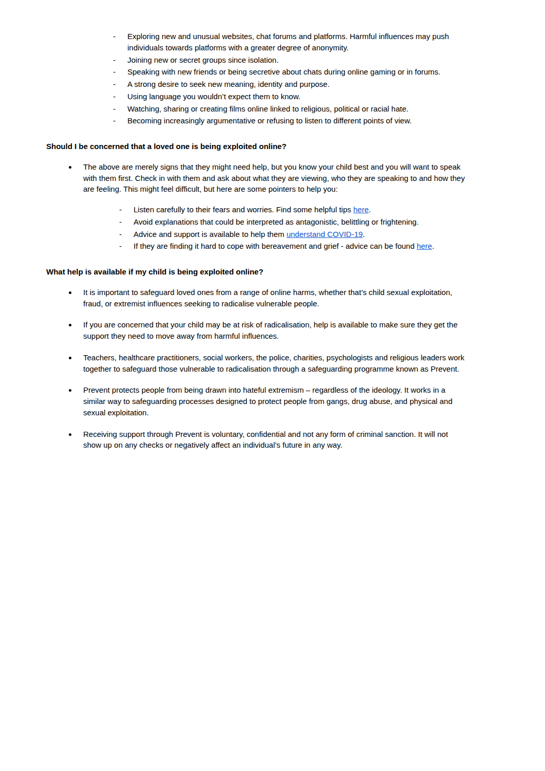Exploring new and unusual websites, chat forums and platforms. Harmful influences may push individuals towards platforms with a greater degree of anonymity.
Joining new or secret groups since isolation.
Speaking with new friends or being secretive about chats during online gaming or in forums.
A strong desire to seek new meaning, identity and purpose.
Using language you wouldn’t expect them to know.
Watching, sharing or creating films online linked to religious, political or racial hate.
Becoming increasingly argumentative or refusing to listen to different points of view.
Should I be concerned that a loved one is being exploited online?
The above are merely signs that they might need help, but you know your child best and you will want to speak with them first. Check in with them and ask about what they are viewing, who they are speaking to and how they are feeling. This might feel difficult, but here are some pointers to help you:
Listen carefully to their fears and worries. Find some helpful tips here.
Avoid explanations that could be interpreted as antagonistic, belittling or frightening.
Advice and support is available to help them understand COVID-19.
If they are finding it hard to cope with bereavement and grief - advice can be found here.
What help is available if my child is being exploited online?
It is important to safeguard loved ones from a range of online harms, whether that’s child sexual exploitation, fraud, or extremist influences seeking to radicalise vulnerable people.
If you are concerned that your child may be at risk of radicalisation, help is available to make sure they get the support they need to move away from harmful influences.
Teachers, healthcare practitioners, social workers, the police, charities, psychologists and religious leaders work together to safeguard those vulnerable to radicalisation through a safeguarding programme known as Prevent.
Prevent protects people from being drawn into hateful extremism – regardless of the ideology. It works in a similar way to safeguarding processes designed to protect people from gangs, drug abuse, and physical and sexual exploitation.
Receiving support through Prevent is voluntary, confidential and not any form of criminal sanction. It will not show up on any checks or negatively affect an individual’s future in any way.